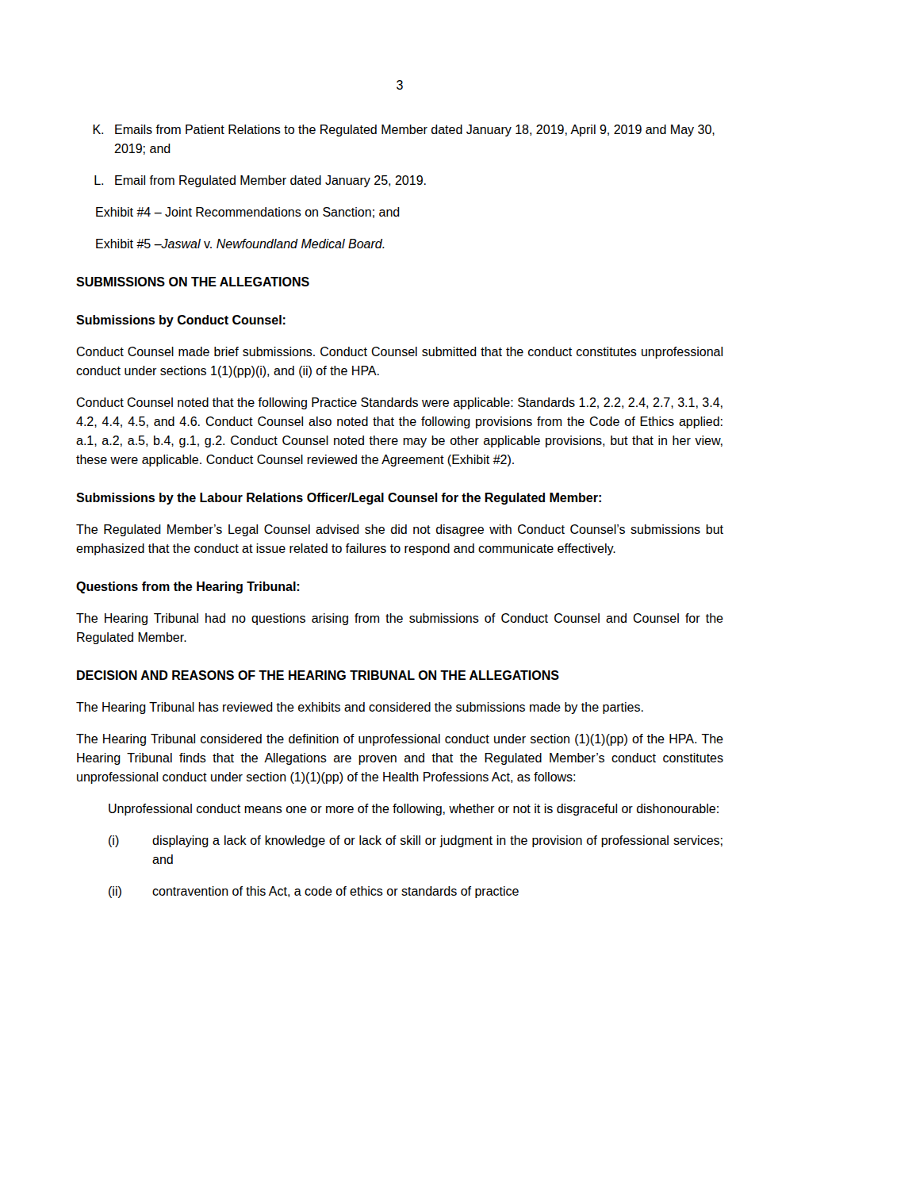3
Emails from Patient Relations to the Regulated Member dated January 18, 2019, April 9, 2019 and May 30, 2019; and
Email from Regulated Member dated January 25, 2019.
Exhibit #4 – Joint Recommendations on Sanction; and
Exhibit #5 –Jaswal v. Newfoundland Medical Board.
Submissions on the Allegations
Submissions by Conduct Counsel:
Conduct Counsel made brief submissions. Conduct Counsel submitted that the conduct constitutes unprofessional conduct under sections 1(1)(pp)(i), and (ii) of the HPA.
Conduct Counsel noted that the following Practice Standards were applicable: Standards 1.2, 2.2, 2.4, 2.7, 3.1, 3.4, 4.2, 4.4, 4.5, and 4.6. Conduct Counsel also noted that the following provisions from the Code of Ethics applied: a.1, a.2, a.5, b.4, g.1, g.2. Conduct Counsel noted there may be other applicable provisions, but that in her view, these were applicable. Conduct Counsel reviewed the Agreement (Exhibit #2).
Submissions by the Labour Relations Officer/Legal Counsel for the Regulated Member:
The Regulated Member’s Legal Counsel advised she did not disagree with Conduct Counsel’s submissions but emphasized that the conduct at issue related to failures to respond and communicate effectively.
Questions from the Hearing Tribunal:
The Hearing Tribunal had no questions arising from the submissions of Conduct Counsel and Counsel for the Regulated Member.
Decision and Reasons of the Hearing Tribunal on the Allegations
The Hearing Tribunal has reviewed the exhibits and considered the submissions made by the parties.
The Hearing Tribunal considered the definition of unprofessional conduct under section (1)(1)(pp) of the HPA. The Hearing Tribunal finds that the Allegations are proven and that the Regulated Member’s conduct constitutes unprofessional conduct under section (1)(1)(pp) of the Health Professions Act, as follows:
Unprofessional conduct means one or more of the following, whether or not it is disgraceful or dishonourable:
(i) displaying a lack of knowledge of or lack of skill or judgment in the provision of professional services; and
(ii) contravention of this Act, a code of ethics or standards of practice